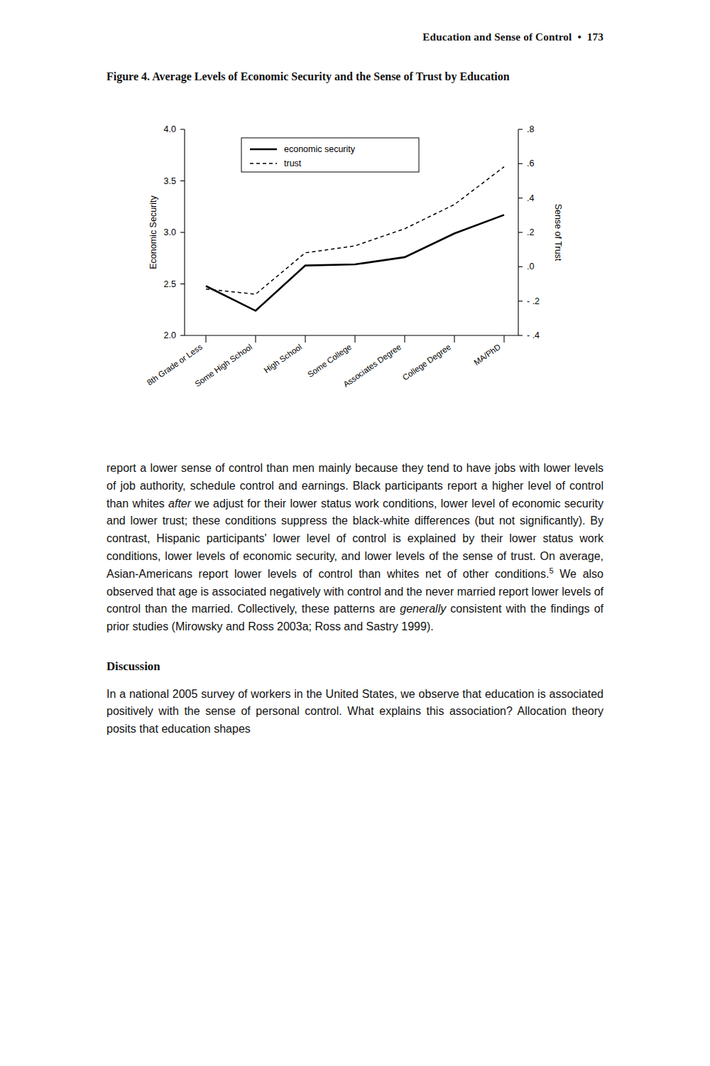Education and Sense of Control • 173
Figure 4. Average Levels of Economic Security and the Sense of Trust by Education
4.0 3.5 3.0 2.5 2.0 .8 .6 .4 .2 .0 - .2 - .4 Economic Security Sense of Trust 8th Grade or Less Some High School High School Some College Associates Degree College Degree MA/PhD economic security trust
report a lower sense of control than men mainly because they tend to have jobs with lower levels of job authority, schedule control and earnings. Black participants report a higher level of control than whites after we adjust for their lower status work conditions, lower level of economic security and lower trust; these conditions suppress the black-white differences (but not significantly). By contrast, Hispanic participants' lower level of control is explained by their lower status work conditions, lower levels of economic security, and lower levels of the sense of trust. On average, Asian-Americans report lower levels of control than whites net of other conditions.5 We also observed that age is associated negatively with control and the never married report lower levels of control than the married. Collectively, these patterns are generally consistent with the findings of prior studies (Mirowsky and Ross 2003a; Ross and Sastry 1999).
Discussion
In a national 2005 survey of workers in the United States, we observe that education is associated positively with the sense of personal control. What explains this association? Allocation theory posits that education shapes